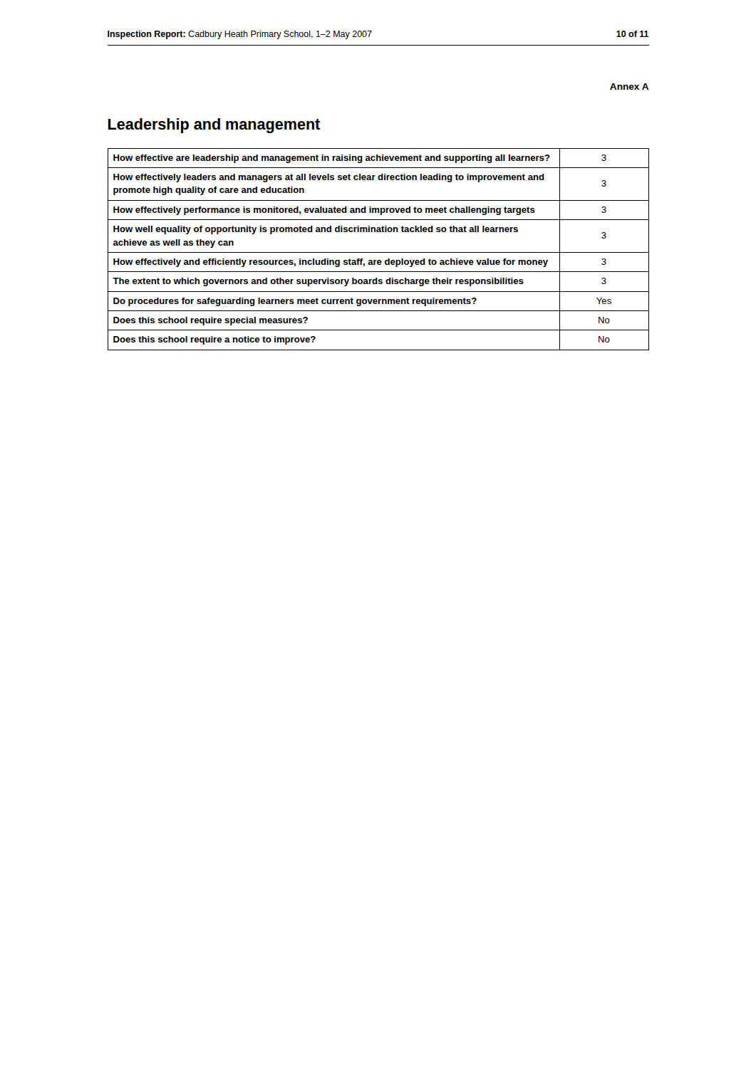Inspection Report: Cadbury Heath Primary School, 1–2 May 2007
10 of 11
Annex A
Leadership and management
| How effective are leadership and management in raising achievement and supporting all learners? | 3 |
| How effectively leaders and managers at all levels set clear direction leading to improvement and promote high quality of care and education | 3 |
| How effectively performance is monitored, evaluated and improved to meet challenging targets | 3 |
| How well equality of opportunity is promoted and discrimination tackled so that all learners achieve as well as they can | 3 |
| How effectively and efficiently resources, including staff, are deployed to achieve value for money | 3 |
| The extent to which governors and other supervisory boards discharge their responsibilities | 3 |
| Do procedures for safeguarding learners meet current government requirements? | Yes |
| Does this school require special measures? | No |
| Does this school require a notice to improve? | No |